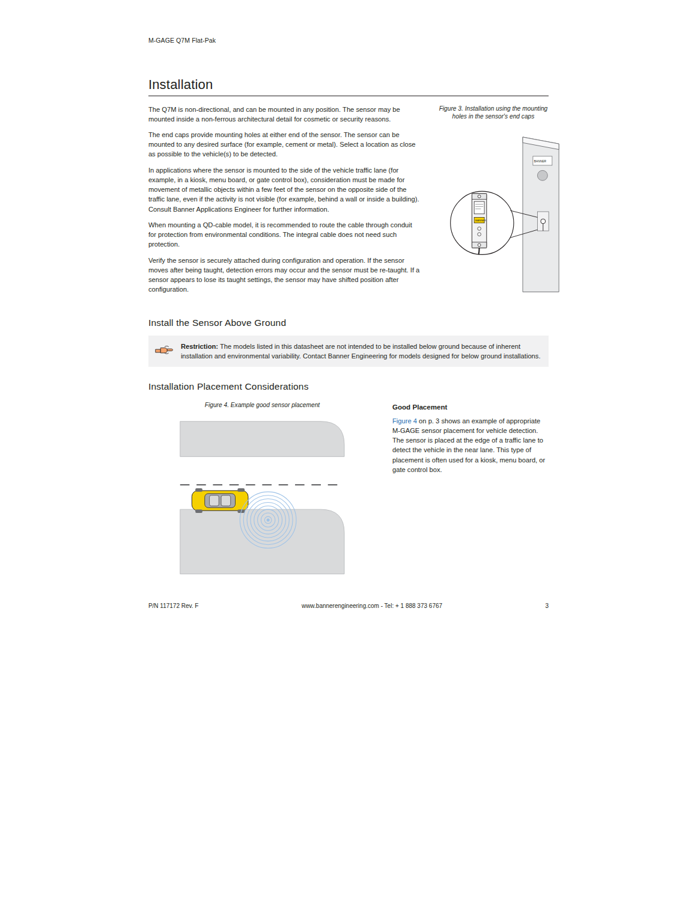M-GAGE Q7M Flat-Pak
Installation
The Q7M is non-directional, and can be mounted in any position. The sensor may be mounted inside a non-ferrous architectural detail for cosmetic or security reasons.
The end caps provide mounting holes at either end of the sensor. The sensor can be mounted to any desired surface (for example, cement or metal). Select a location as close as possible to the vehicle(s) to be detected.
In applications where the sensor is mounted to the side of the vehicle traffic lane (for example, in a kiosk, menu board, or gate control box), consideration must be made for movement of metallic objects within a few feet of the sensor on the opposite side of the traffic lane, even if the activity is not visible (for example, behind a wall or inside a building). Consult Banner Applications Engineer for further information.
When mounting a QD-cable model, it is recommended to route the cable through conduit for protection from environmental conditions. The integral cable does not need such protection.
Verify the sensor is securely attached during configuration and operation. If the sensor moves after being taught, detection errors may occur and the sensor must be re-taught. If a sensor appears to lose its taught settings, the sensor may have shifted position after configuration.
Figure 3. Installation using the mounting holes in the sensor's end caps
BANNER BANNER
Install the Sensor Above Ground
Restriction: The models listed in this datasheet are not intended to be installed below ground because of inherent installation and environmental variability. Contact Banner Engineering for models designed for below ground installations.
Installation Placement Considerations
Figure 4. Example good sensor placement
Good Placement
Figure 4 on p. 3 shows an example of appropriate M-GAGE sensor placement for vehicle detection. The sensor is placed at the edge of a traffic lane to detect the vehicle in the near lane. This type of placement is often used for a kiosk, menu board, or gate control box.
P/N 117172 Rev. F
www.bannerengineering.com - Tel: + 1 888 373 6767
3